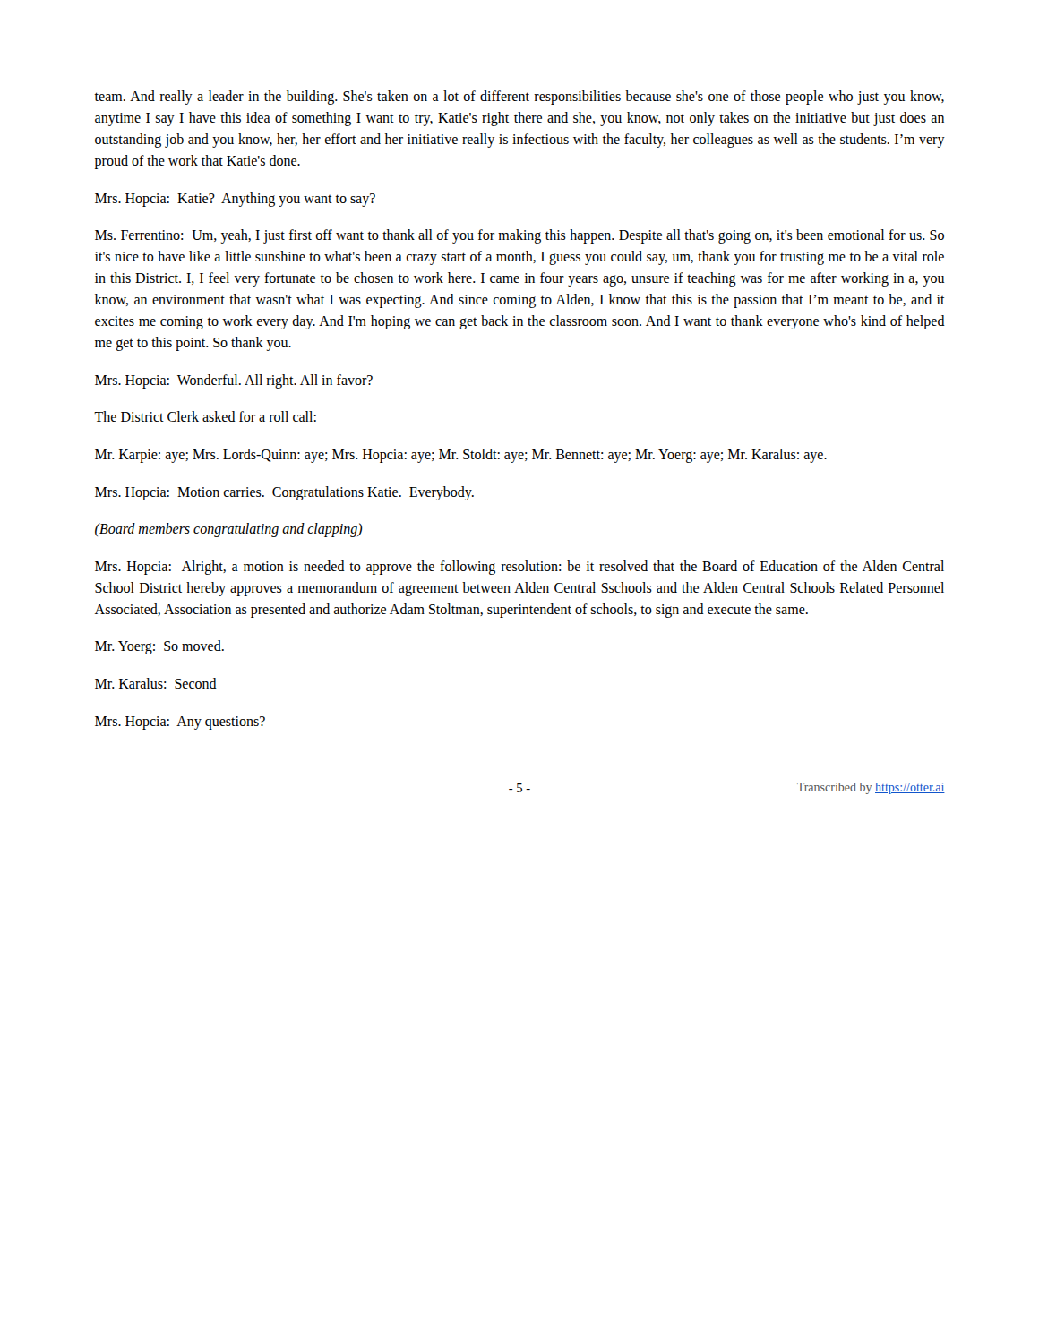team. And really a leader in the building. She's taken on a lot of different responsibilities because she's one of those people who just you know, anytime I say I have this idea of something I want to try, Katie's right there and she, you know, not only takes on the initiative but just does an outstanding job and you know, her, her effort and her initiative really is infectious with the faculty, her colleagues as well as the students. I’m very proud of the work that Katie's done.
Mrs. Hopcia: Katie? Anything you want to say?
Ms. Ferrentino: Um, yeah, I just first off want to thank all of you for making this happen. Despite all that's going on, it's been emotional for us. So it's nice to have like a little sunshine to what's been a crazy start of a month, I guess you could say, um, thank you for trusting me to be a vital role in this District. I, I feel very fortunate to be chosen to work here. I came in four years ago, unsure if teaching was for me after working in a, you know, an environment that wasn't what I was expecting. And since coming to Alden, I know that this is the passion that I’m meant to be, and it excites me coming to work every day. And I'm hoping we can get back in the classroom soon. And I want to thank everyone who's kind of helped me get to this point. So thank you.
Mrs. Hopcia: Wonderful. All right. All in favor?
The District Clerk asked for a roll call:
Mr. Karpie: aye; Mrs. Lords-Quinn: aye; Mrs. Hopcia: aye; Mr. Stoldt: aye; Mr. Bennett: aye; Mr. Yoerg: aye; Mr. Karalus: aye.
Mrs. Hopcia: Motion carries. Congratulations Katie. Everybody.
(Board members congratulating and clapping)
Mrs. Hopcia: Alright, a motion is needed to approve the following resolution: be it resolved that the Board of Education of the Alden Central School District hereby approves a memorandum of agreement between Alden Central Sschools and the Alden Central Schools Related Personnel Associated, Association as presented and authorize Adam Stoltman, superintendent of schools, to sign and execute the same.
Mr. Yoerg: So moved.
Mr. Karalus: Second
Mrs. Hopcia: Any questions?
- 5 - Transcribed by https://otter.ai